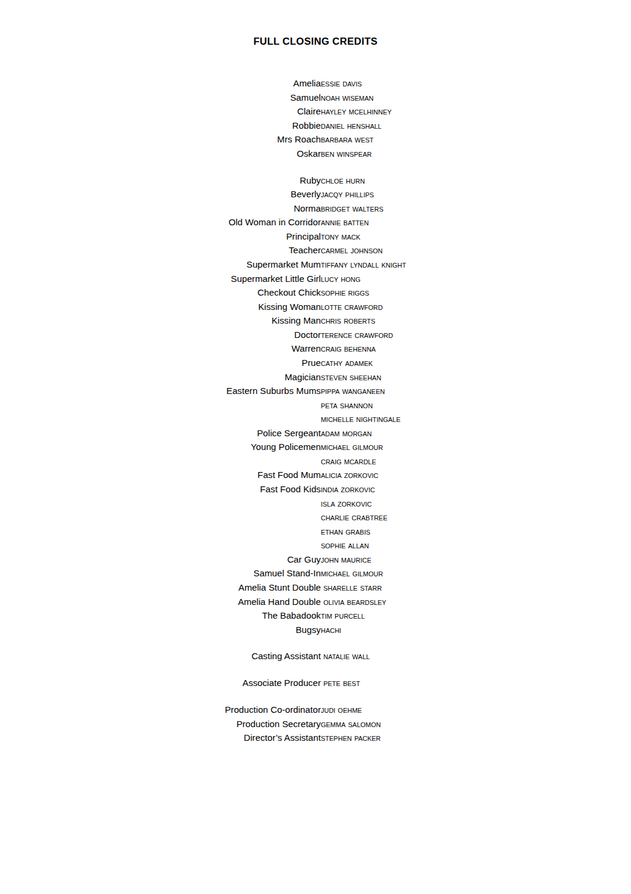FULL CLOSING CREDITS
| Amelia | Essie Davis |
| Samuel | Noah Wiseman |
| Claire | Hayley McElhinney |
| Robbie | Daniel Henshall |
| Mrs Roach | Barbara West |
| Oskar | Ben Winspear |
| Ruby | Chloe Hurn |
| Beverly | Jacqy Phillips |
| Norma | Bridget Walters |
| Old Woman in Corridor | Annie Batten |
| Principal | Tony Mack |
| Teacher | Carmel Johnson |
| Supermarket Mum | Tiffany Lyndall Knight |
| Supermarket Little Girl | Lucy Hong |
| Checkout Chick | Sophie Riggs |
| Kissing Woman | Lotte Crawford |
| Kissing Man | Chris Roberts |
| Doctor | Terence Crawford |
| Warren | Craig Behenna |
| Prue | Cathy Adamek |
| Magician | Steven Sheehan |
| Eastern Suburbs Mums | Pippa Wanganeen |
| | Peta Shannon |
| | Michelle Nightingale |
| Police Sergeant | Adam Morgan |
| Young Policemen | Michael Gilmour |
| | Craig McArdle |
| Fast Food Mum | Alicia Zorkovic |
| Fast Food Kids | India Zorkovic |
| | Isla Zorkovic |
| | Charlie Crabtree |
| | Ethan Grabis |
| | Sophie Allan |
| Car Guy | John Maurice |
| Samuel Stand-In | Michael Gilmour |
| Amelia Stunt Double | Sharelle Starr |
| Amelia Hand Double | Olivia Beardsley |
| The Babadook | Tim Purcell |
| Bugsy | Hachi |
| Casting Assistant | Natalie Wall |
| Associate Producer | Pete Best |
| Production Co-ordinator | Judi Oehme |
| Production Secretary | Gemma Salomon |
| Director’s Assistant | Stephen Packer |